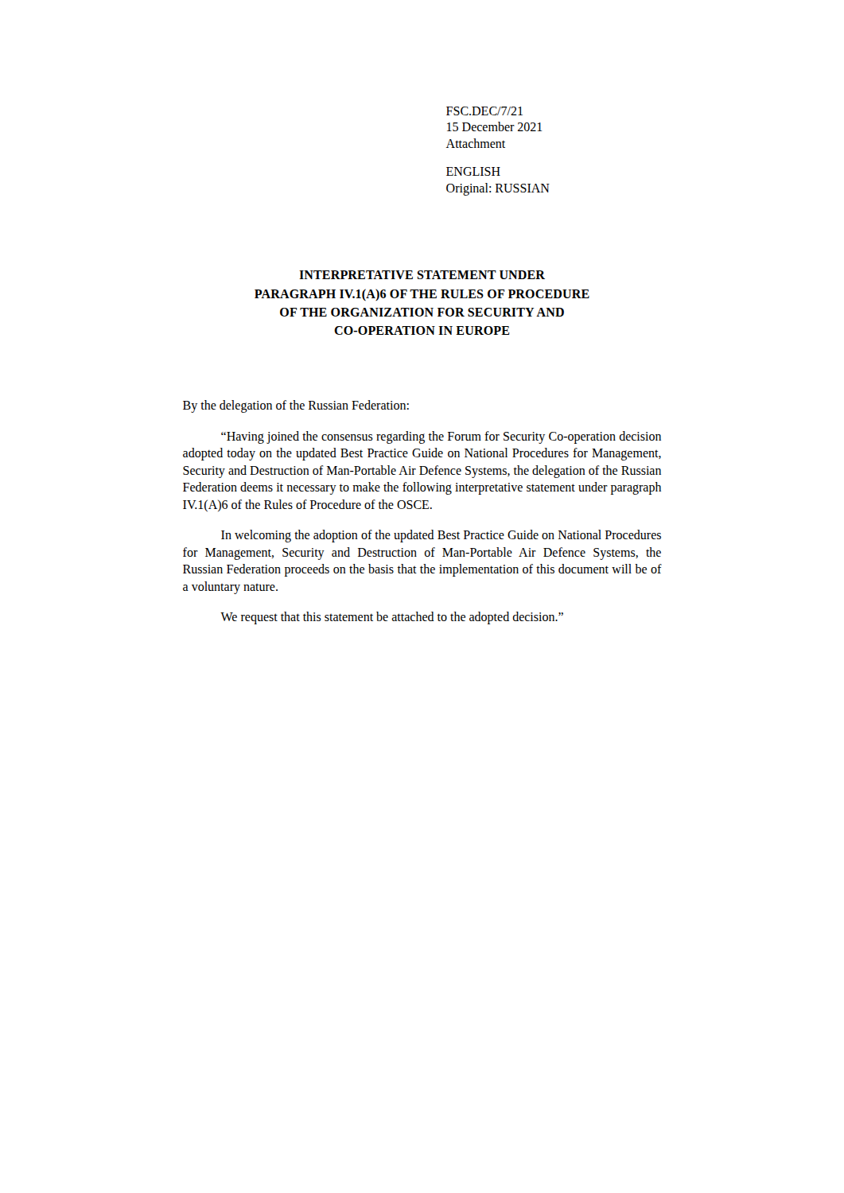FSC.DEC/7/21
15 December 2021
Attachment
ENGLISH
Original: RUSSIAN
Interpretative Statement under
Paragraph IV.1(A)6 of the Rules of Procedure
of the Organization for Security and
Co-operation in Europe
By the delegation of the Russian Federation:
“Having joined the consensus regarding the Forum for Security Co-operation decision adopted today on the updated Best Practice Guide on National Procedures for Management, Security and Destruction of Man-Portable Air Defence Systems, the delegation of the Russian Federation deems it necessary to make the following interpretative statement under paragraph IV.1(A)6 of the Rules of Procedure of the OSCE.
In welcoming the adoption of the updated Best Practice Guide on National Procedures for Management, Security and Destruction of Man-Portable Air Defence Systems, the Russian Federation proceeds on the basis that the implementation of this document will be of a voluntary nature.
We request that this statement be attached to the adopted decision.”